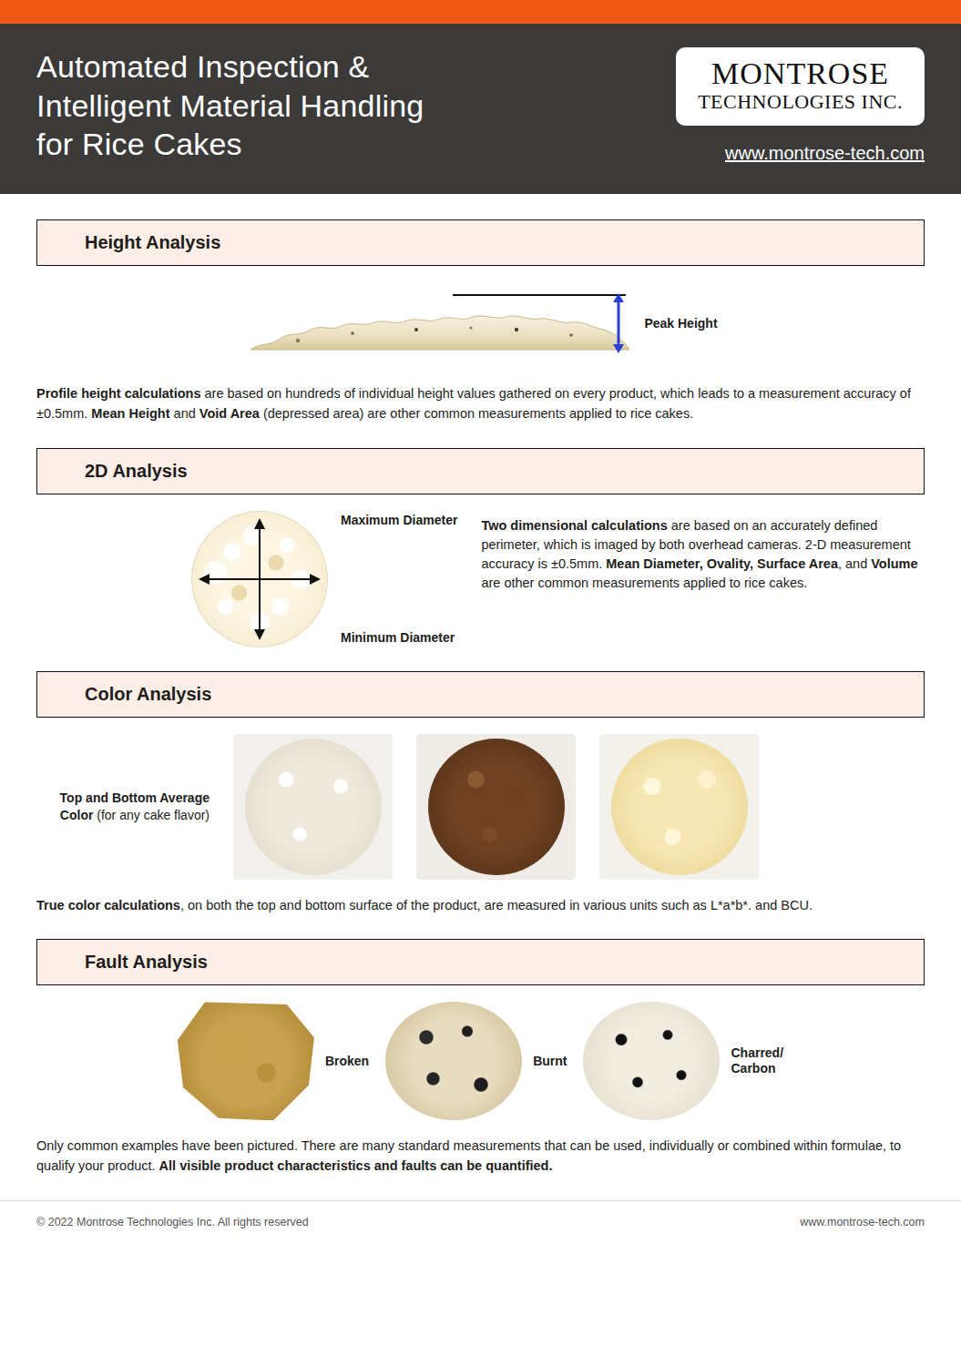Automated Inspection &
Intelligent Material Handling
for Rice Cakes
MONTROSE TECHNOLOGIES INC.
www.montrose-tech.com
Height Analysis
Peak Height
Profile height calculations are based on hundreds of individual height values gathered on every product, which leads to a measurement accuracy of ±0.5mm. Mean Height and Void Area (depressed area) are other common measurements applied to rice cakes.
2D Analysis
Maximum Diameter Minimum Diameter
Two dimensional calculations are based on an accurately defined perimeter, which is imaged by both overhead cameras. 2-D measurement accuracy is ±0.5mm. Mean Diameter, Ovality, Surface Area, and Volume are other common measurements applied to rice cakes.
Color Analysis
Top and Bottom Average Color (for any cake flavor)
True color calculations, on both the top and bottom surface of the product, are measured in various units such as L*a*b*. and BCU.
Fault Analysis
Broken
Burnt
Charred/
Carbon
Only common examples have been pictured. There are many standard measurements that can be used, individually or combined within formulae, to qualify your product. All visible product characteristics and faults can be quantified.
© 2022 Montrose Technologies Inc. All rights reserved www.montrose-tech.com